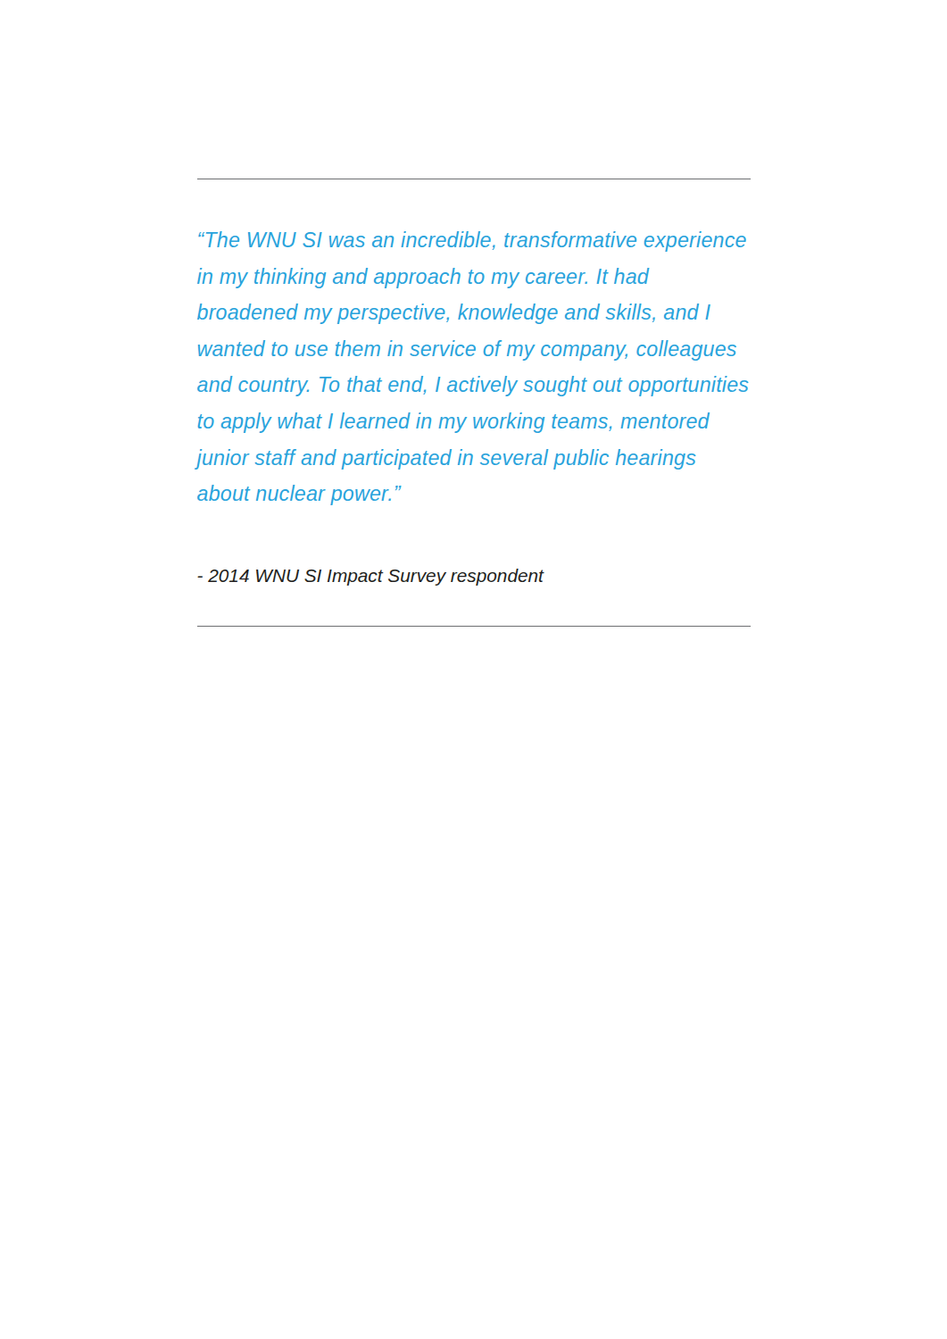“The WNU SI was an incredible, transformative experience in my thinking and approach to my career. It had broadened my perspective, knowledge and skills, and I wanted to use them in service of my company, colleagues and country. To that end, I actively sought out opportunities to apply what I learned in my working teams, mentored junior staff and participated in several public hearings about nuclear power.”
- 2014 WNU SI Impact Survey respondent